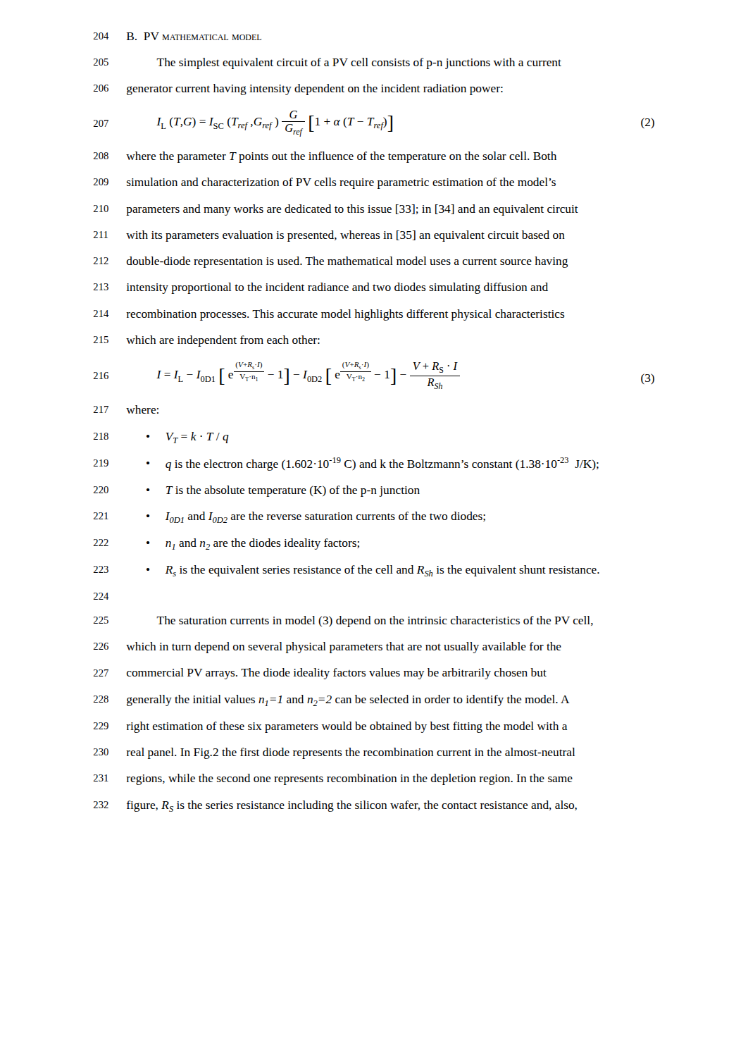204
B. PV mathematical model
205
The simplest equivalent circuit of a PV cell consists of p-n junctions with a current
206
generator current having intensity dependent on the incident radiation power:
207
IL (T,G) = ISC (Tref ,Gref ) GGref [1 + α (T − Tref)]
(2)
208
where the parameter T points out the influence of the temperature on the solar cell. Both
209
simulation and characterization of PV cells require parametric estimation of the model’s
210
parameters and many works are dedicated to this issue [33]; in [34] and an equivalent circuit
211
with its parameters evaluation is presented, whereas in [35] an equivalent circuit based on
212
double-diode representation is used. The mathematical model uses a current source having
213
intensity proportional to the incident radiance and two diodes simulating diffusion and
214
recombination processes. This accurate model highlights different physical characteristics
215
which are independent from each other:
216
I = IL − I 0D1 [ e(V+Rs·I) VT·n1 − 1] − I 0D2 [ e(V+Rs·I) VT·n2 − 1] − V + RS · I RSh
(3)
217
where:
218
VT = k · T / q
219
q is the electron charge (1.602·10-19 C) and k the Boltzmann’s constant (1.38·10-23 J/K);
220
T is the absolute temperature (K) of the p-n junction
221
I0D1 and I0D2 are the reverse saturation currents of the two diodes;
222
n1 and n2 are the diodes ideality factors;
223
Rs is the equivalent series resistance of the cell and RSh is the equivalent shunt resistance.
224
225
The saturation currents in model (3) depend on the intrinsic characteristics of the PV cell,
226
which in turn depend on several physical parameters that are not usually available for the
227
commercial PV arrays. The diode ideality factors values may be arbitrarily chosen but
228
generally the initial values n1=1 and n2=2 can be selected in order to identify the model. A
229
right estimation of these six parameters would be obtained by best fitting the model with a
230
real panel. In Fig.2 the first diode represents the recombination current in the almost-neutral
231
regions, while the second one represents recombination in the depletion region. In the same
232
figure, RS is the series resistance including the silicon wafer, the contact resistance and, also,